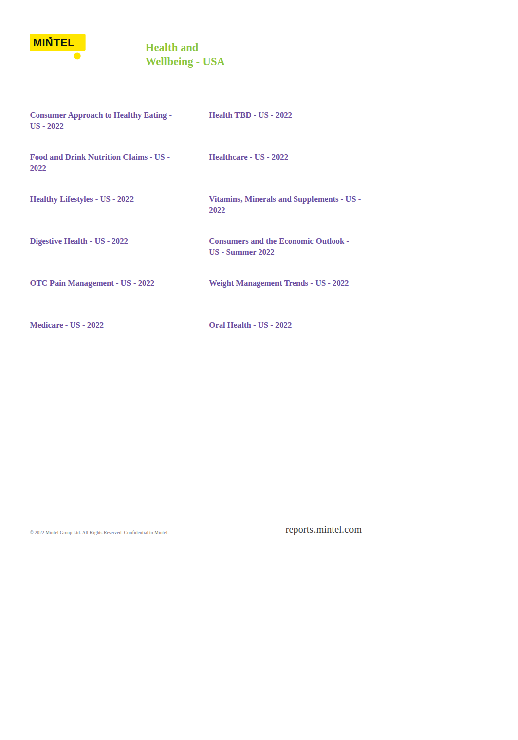MINTEL
Health and
Wellbeing - USA
Consumer Approach to Healthy Eating - US - 2022
Food and Drink Nutrition Claims - US - 2022
Healthy Lifestyles - US - 2022
Digestive Health - US - 2022
OTC Pain Management - US - 2022
Medicare - US - 2022
Health TBD - US - 2022
Healthcare - US - 2022
Vitamins, Minerals and Supplements - US - 2022
Consumers and the Economic Outlook - US - Summer 2022
Weight Management Trends - US - 2022
Oral Health - US - 2022
© 2022 Mintel Group Ltd. All Rights Reserved. Confidential to Mintel.
reports.mintel.com